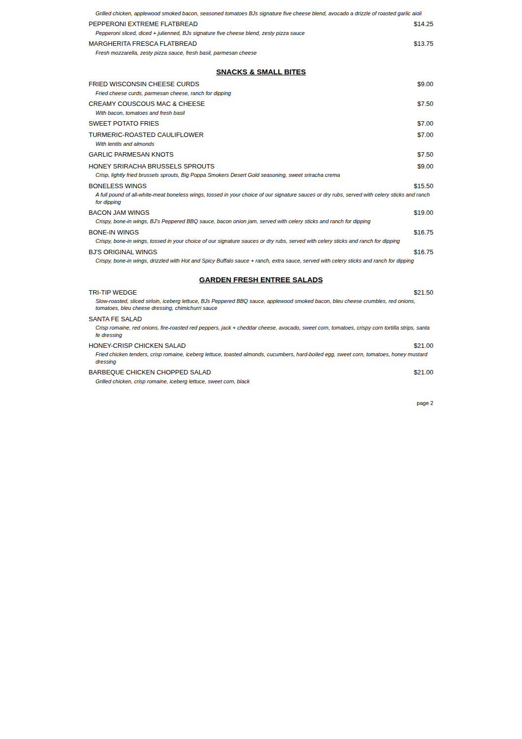Grilled chicken, applewood smoked bacon, seasoned tomatoes BJs signature five cheese blend, avocado a drizzle of roasted garlic aioli
Pepperoni Extreme Flatbread $14.25
Pepperoni sliced, diced + julienned, BJs signature five cheese blend, zesty pizza sauce
Margherita Fresca Flatbread $13.75
Fresh mozzarella, zesty pizza sauce, fresh basil, parmesan cheese
Snacks & Small Bites
Fried Wisconsin Cheese Curds $9.00
Fried cheese curds, parmesan cheese, ranch for dipping
Creamy Couscous Mac & Cheese $7.50
With bacon, tomatoes and fresh basil
Sweet Potato Fries $7.00
Turmeric-Roasted Cauliflower $7.00
With lentils and almonds
Garlic Parmesan Knots $7.50
Honey Sriracha Brussels Sprouts $9.00
Crisp, lightly fried brussels sprouts, Big Poppa Smokers Desert Gold seasoning, sweet sriracha crema
Boneless Wings $15.50
A full pound of all-white-meat boneless wings, tossed in your choice of our signature sauces or dry rubs, served with celery sticks and ranch for dipping
Bacon Jam Wings $19.00
Crispy, bone-in wings, BJ's Peppered BBQ sauce, bacon onion jam, served with celery sticks and ranch for dipping
Bone-In Wings $16.75
Crispy, bone-in wings, tossed in your choice of our signature sauces or dry rubs, served with celery sticks and ranch for dipping
BJ's Original Wings $16.75
Crispy, bone-in wings, drizzled with Hot and Spicy Buffalo sauce + ranch, extra sauce, served with celery sticks and ranch for dipping
Garden Fresh Entree Salads
Tri-Tip Wedge $21.50
Slow-roasted, sliced sirloin, iceberg lettuce, BJs Peppered BBQ sauce, applewood smoked bacon, bleu cheese crumbles, red onions, tomatoes, bleu cheese dressing, chimichurri sauce
Santa Fe Salad
Crisp romaine, red onions, fire-roasted red peppers, jack + cheddar cheese, avocado, sweet corn, tomatoes, crispy corn tortilla strips, santa fe dressing
Honey-Crisp Chicken Salad $21.00
Fried chicken tenders, crisp romaine, iceberg lettuce, toasted almonds, cucumbers, hard-boiled egg, sweet corn, tomatoes, honey mustard dressing
Barbeque Chicken Chopped Salad $21.00
Grilled chicken, crisp romaine, iceberg lettuce, sweet corn, black
page 2